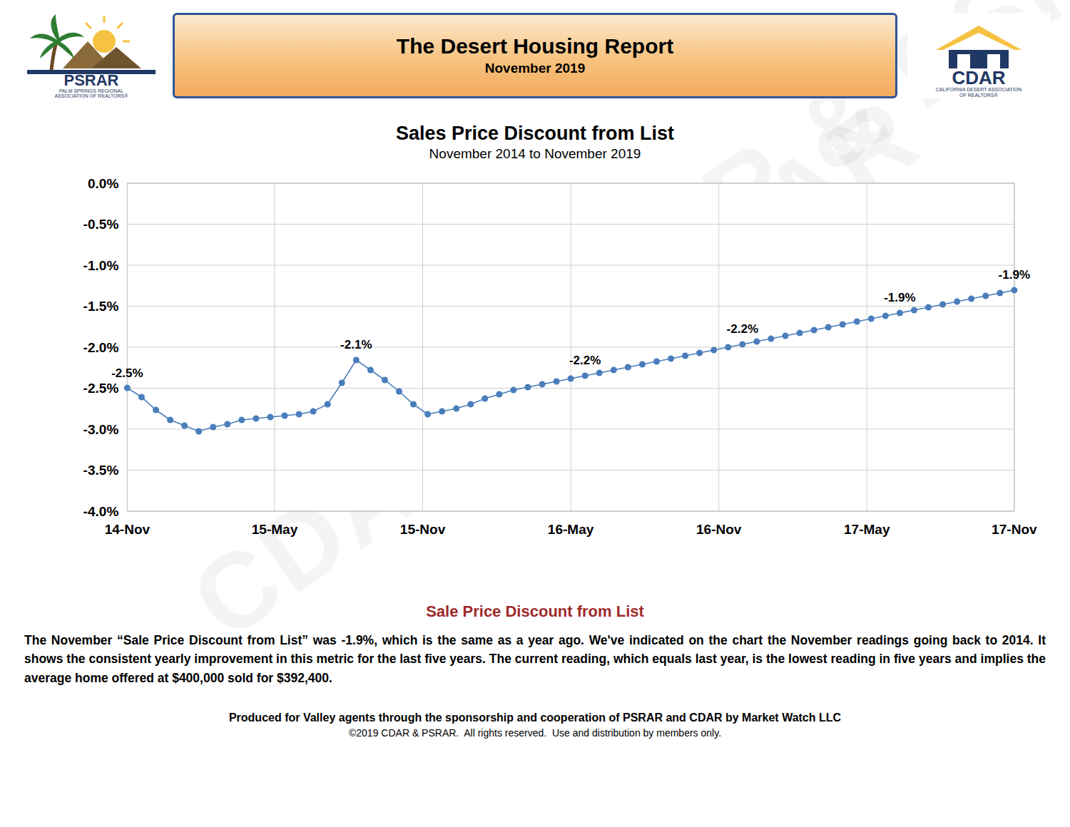CDAR & PSRAR CDAR & PSRAR
PSRAR PALM SPRINGS REGIONAL ASSOCIATION OF REALTORS®
The Desert Housing Report
November 2019
CDAR CALIFORNIA DESERT ASSOCIATION OF REALTORS®
Sales Price Discount from List
November 2014 to November 2019
0.0% -0.5% -1.0% -1.5% -2.0% -2.5% -3.0% -3.5% -4.0% 14-Nov 15-May 15-Nov 16-May 16-Nov 17-May 17-Nov -2.5% -2.1% -2.2% -2.2% -1.9% -1.9% 14-Nov
Sale Price Discount from List
The November “Sale Price Discount from List” was -1.9%, which is the same as a year ago. We've indicated on the chart the November readings going back to 2014. It shows the consistent yearly improvement in this metric for the last five years. The current reading, which equals last year, is the lowest reading in five years and implies the average home offered at $400,000 sold for $392,400.
Produced for Valley agents through the sponsorship and cooperation of PSRAR and CDAR by Market Watch LLC
©2019 CDAR & PSRAR. All rights reserved. Use and distribution by members only.